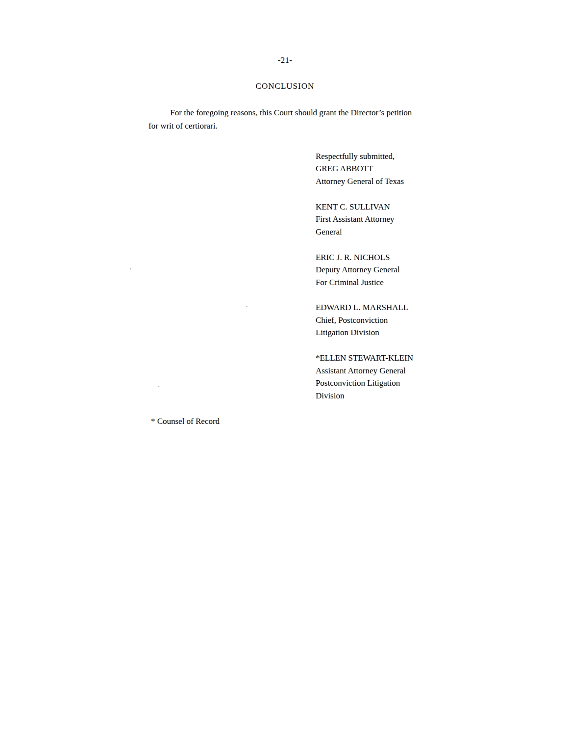-21-
CONCLUSION
For the foregoing reasons, this Court should grant the Director’s petition for writ of certiorari.
Respectfully submitted,
GREG ABBOTT
Attorney General of Texas
KENT C. SULLIVAN
First Assistant Attorney General
ERIC J. R. NICHOLS
Deputy Attorney General
For Criminal Justice
EDWARD L. MARSHALL
Chief, Postconviction
Litigation Division
*ELLEN STEWART-KLEIN
Assistant Attorney General
Postconviction Litigation
Division
* Counsel of Record
. . .